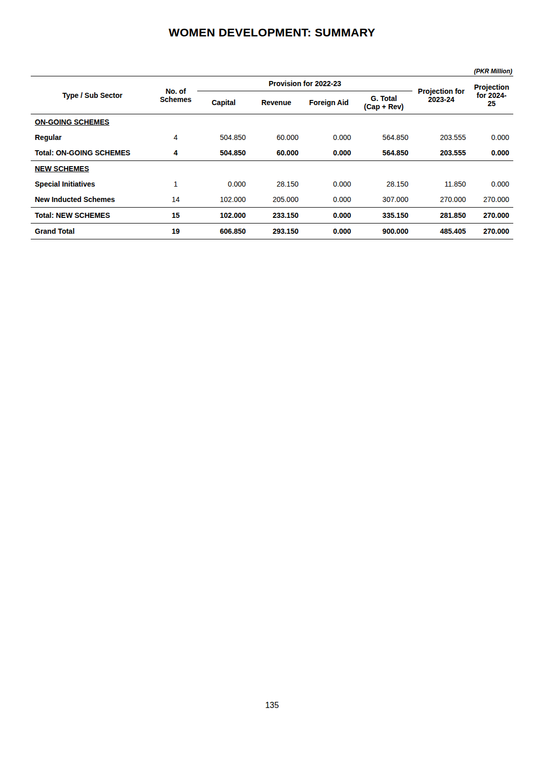WOMEN DEVELOPMENT: SUMMARY
(PKR Million)
| Type / Sub Sector | No. of Schemes | Provision for 2022-23 | Projection for 2023-24 | Projection for 2024-25 |
| --- | --- | --- | --- | --- |
| Capital | Revenue | Foreign Aid | G. Total (Cap + Rev) |
| ON-GOING SCHEMES |
| Regular | 4 | 504.850 | 60.000 | 0.000 | 564.850 | 203.555 | 0.000 |
| Total: ON-GOING SCHEMES | 4 | 504.850 | 60.000 | 0.000 | 564.850 | 203.555 | 0.000 |
| NEW SCHEMES |
| Special Initiatives | 1 | 0.000 | 28.150 | 0.000 | 28.150 | 11.850 | 0.000 |
| New Inducted Schemes | 14 | 102.000 | 205.000 | 0.000 | 307.000 | 270.000 | 270.000 |
| Total: NEW SCHEMES | 15 | 102.000 | 233.150 | 0.000 | 335.150 | 281.850 | 270.000 |
| Grand Total | 19 | 606.850 | 293.150 | 0.000 | 900.000 | 485.405 | 270.000 |
135